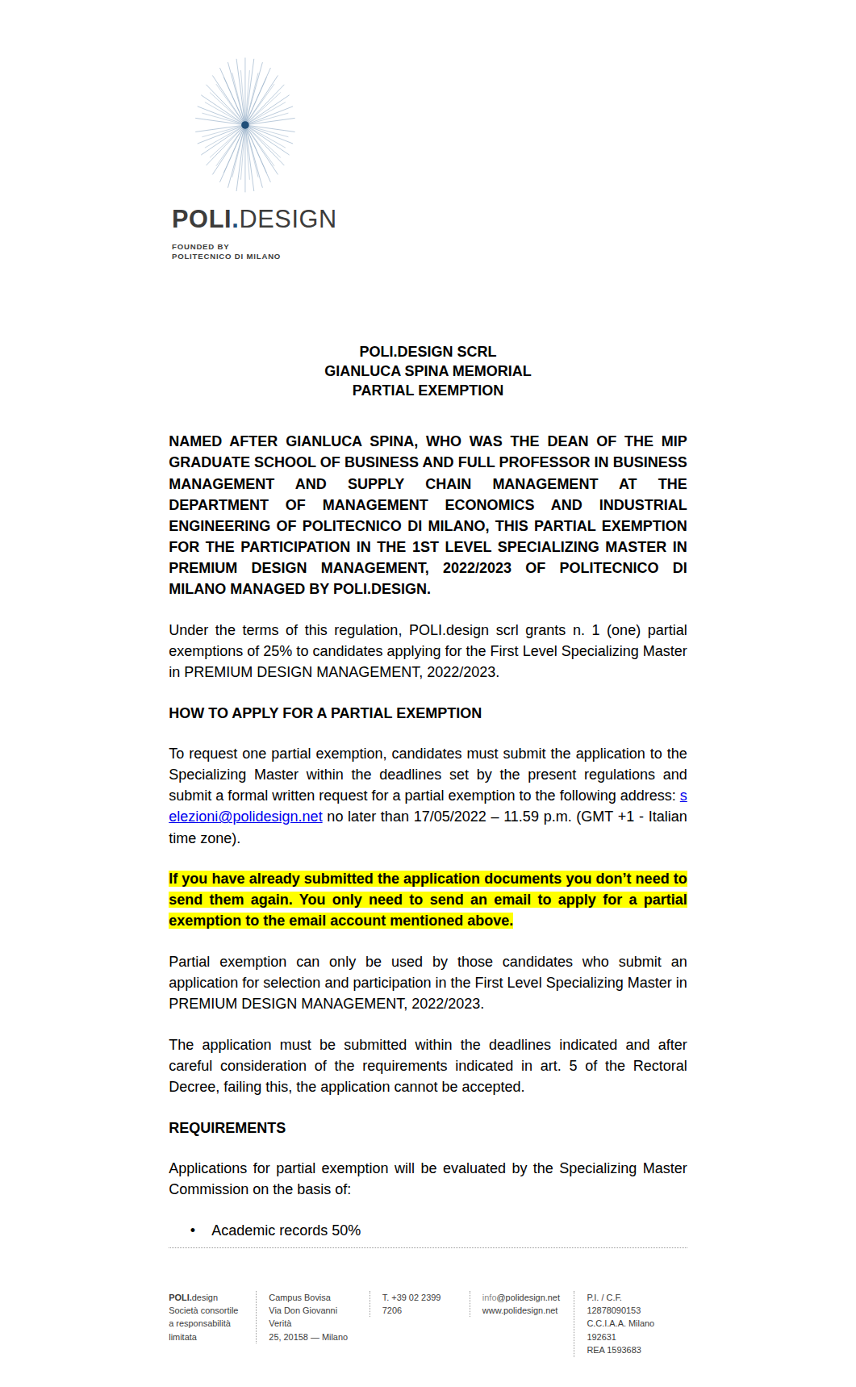POLI. DESIGN
FOUNDED BY
POLITECNICO DI MILANO
POLI.DESIGN SCRL
GIANLUCA SPINA MEMORIAL
PARTIAL EXEMPTION
Named after Gianluca Spina, who was the Dean of the MIP Graduate School of Business and Full Professor in Business Management and Supply Chain Management at the Department of Management Economics and Industrial Engineering of Politecnico di Milano, this partial exemption for the participation in the 1st Level Specializing Master in PREMIUM DESIGN MANAGEMENT, 2022/2023 of Politecnico di Milano managed by POLI.design.
Under the terms of this regulation, POLI.design scrl grants n. 1 (one) partial exemptions of 25% to candidates applying for the First Level Specializing Master in PREMIUM DESIGN MANAGEMENT, 2022/2023.
HOW TO APPLY FOR A PARTIAL EXEMPTION
To request one partial exemption, candidates must submit the application to the Specializing Master within the deadlines set by the present regulations and submit a formal written request for a partial exemption to the following address: selezioni@polidesign.net no later than 17/05/2022 – 11.59 p.m. (GMT +1 - Italian time zone).
If you have already submitted the application documents you don’t need to send them again. You only need to send an email to apply for a partial exemption to the email account mentioned above.
Partial exemption can only be used by those candidates who submit an application for selection and participation in the First Level Specializing Master in PREMIUM DESIGN MANAGEMENT, 2022/2023.
The application must be submitted within the deadlines indicated and after careful consideration of the requirements indicated in art. 5 of the Rectoral Decree, failing this, the application cannot be accepted.
REQUIREMENTS
Applications for partial exemption will be evaluated by the Specializing Master Commission on the basis of:
Academic records 50%
POLI. design
Società consortile
a responsabilità limitata
Campus Bovisa
Via Don Giovanni Verità
25, 20158 — Milano
T. +39 02 2399 7206
info@polidesign.net
www.polidesign.net
P.I. / C.F. 12878090153
C.C.I.A.A. Milano
192631
REA 1593683